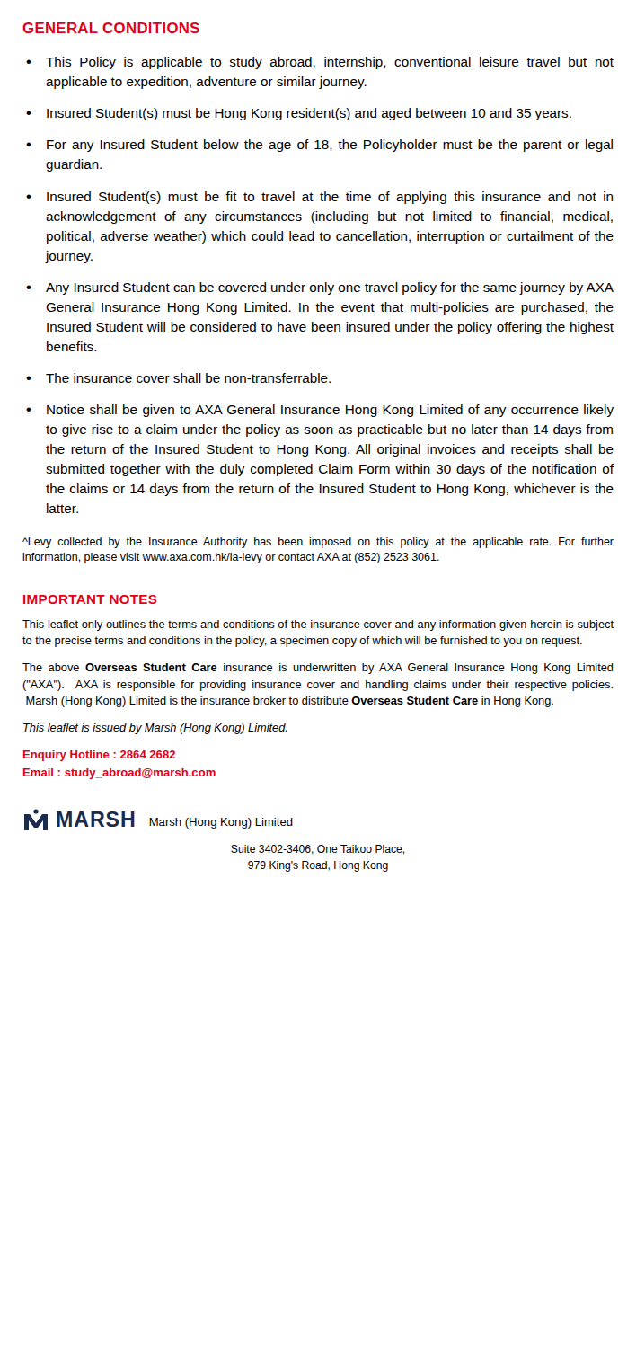GENERAL CONDITIONS
This Policy is applicable to study abroad, internship, conventional leisure travel but not applicable to expedition, adventure or similar journey.
Insured Student(s) must be Hong Kong resident(s) and aged between 10 and 35 years.
For any Insured Student below the age of 18, the Policyholder must be the parent or legal guardian.
Insured Student(s) must be fit to travel at the time of applying this insurance and not in acknowledgement of any circumstances (including but not limited to financial, medical, political, adverse weather) which could lead to cancellation, interruption or curtailment of the journey.
Any Insured Student can be covered under only one travel policy for the same journey by AXA General Insurance Hong Kong Limited. In the event that multi-policies are purchased, the Insured Student will be considered to have been insured under the policy offering the highest benefits.
The insurance cover shall be non-transferrable.
Notice shall be given to AXA General Insurance Hong Kong Limited of any occurrence likely to give rise to a claim under the policy as soon as practicable but no later than 14 days from the return of the Insured Student to Hong Kong. All original invoices and receipts shall be submitted together with the duly completed Claim Form within 30 days of the notification of the claims or 14 days from the return of the Insured Student to Hong Kong, whichever is the latter.
^Levy collected by the Insurance Authority has been imposed on this policy at the applicable rate. For further information, please visit www.axa.com.hk/ia-levy or contact AXA at (852) 2523 3061.
IMPORTANT NOTES
This leaflet only outlines the terms and conditions of the insurance cover and any information given herein is subject to the precise terms and conditions in the policy, a specimen copy of which will be furnished to you on request.
The above Overseas Student Care insurance is underwritten by AXA General Insurance Hong Kong Limited ("AXA"). AXA is responsible for providing insurance cover and handling claims under their respective policies. Marsh (Hong Kong) Limited is the insurance broker to distribute Overseas Student Care in Hong Kong.
This leaflet is issued by Marsh (Hong Kong) Limited.
Enquiry Hotline : 2864 2682
Email : study_abroad@marsh.com
MARSH
Marsh (Hong Kong) Limited
Suite 3402-3406, One Taikoo Place,
979 King's Road, Hong Kong